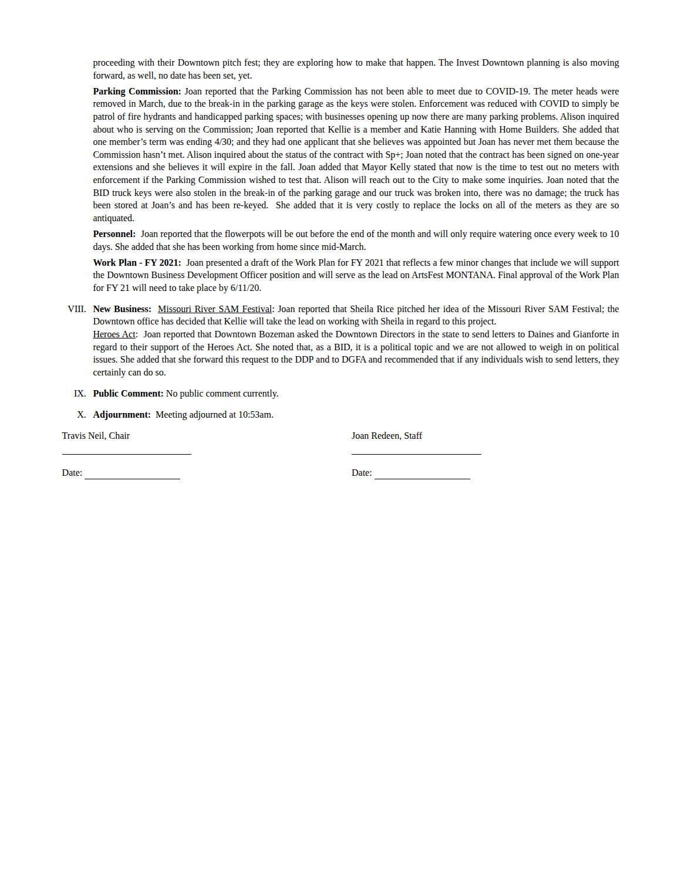proceeding with their Downtown pitch fest; they are exploring how to make that happen. The Invest Downtown planning is also moving forward, as well, no date has been set, yet.
Parking Commission: Joan reported that the Parking Commission has not been able to meet due to COVID-19. The meter heads were removed in March, due to the break-in in the parking garage as the keys were stolen. Enforcement was reduced with COVID to simply be patrol of fire hydrants and handicapped parking spaces; with businesses opening up now there are many parking problems. Alison inquired about who is serving on the Commission; Joan reported that Kellie is a member and Katie Hanning with Home Builders. She added that one member’s term was ending 4/30; and they had one applicant that she believes was appointed but Joan has never met them because the Commission hasn’t met. Alison inquired about the status of the contract with Sp+; Joan noted that the contract has been signed on one-year extensions and she believes it will expire in the fall. Joan added that Mayor Kelly stated that now is the time to test out no meters with enforcement if the Parking Commission wished to test that. Alison will reach out to the City to make some inquiries. Joan noted that the BID truck keys were also stolen in the break-in of the parking garage and our truck was broken into, there was no damage; the truck has been stored at Joan’s and has been re-keyed. She added that it is very costly to replace the locks on all of the meters as they are so antiquated.
Personnel: Joan reported that the flowerpots will be out before the end of the month and will only require watering once every week to 10 days. She added that she has been working from home since mid-March.
Work Plan - FY 2021: Joan presented a draft of the Work Plan for FY 2021 that reflects a few minor changes that include we will support the Downtown Business Development Officer position and will serve as the lead on ArtsFest MONTANA. Final approval of the Work Plan for FY 21 will need to take place by 6/11/20.
VIII.
New Business: Missouri River SAM Festival: Joan reported that Sheila Rice pitched her idea of the Missouri River SAM Festival; the Downtown office has decided that Kellie will take the lead on working with Sheila in regard to this project.
Heroes Act: Joan reported that Downtown Bozeman asked the Downtown Directors in the state to send letters to Daines and Gianforte in regard to their support of the Heroes Act. She noted that, as a BID, it is a political topic and we are not allowed to weigh in on political issues. She added that she forward this request to the DDP and to DGFA and recommended that if any individuals wish to send letters, they certainly can do so.
IX.
Public Comment: No public comment currently.
X.
Adjournment: Meeting adjourned at 10:53am.
| Travis Neil, Chair | Joan Redeen, Staff |
| Date: | Date: |